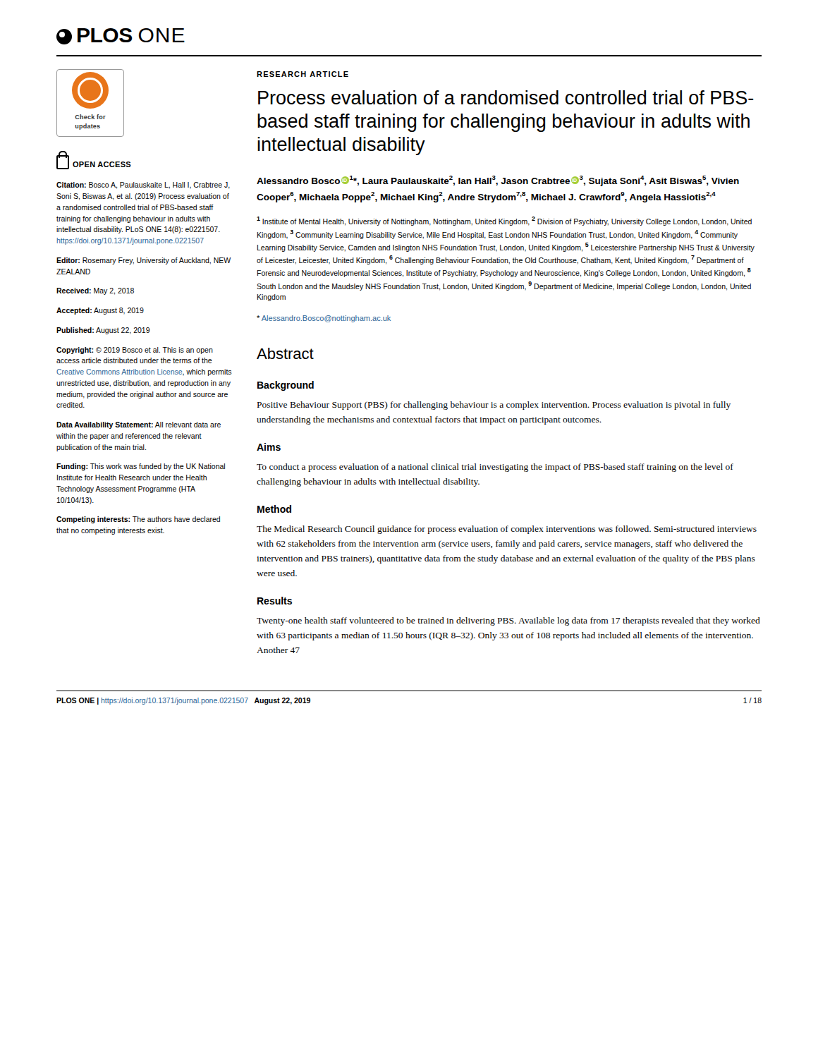PLOS ONE
Check for
updates
OPEN ACCESS
Citation: Bosco A, Paulauskaite L, Hall I, Crabtree J, Soni S, Biswas A, et al. (2019) Process evaluation of a randomised controlled trial of PBS-based staff training for challenging behaviour in adults with intellectual disability. PLoS ONE 14(8): e0221507. https://doi.org/10.1371/journal.pone.0221507
Editor: Rosemary Frey, University of Auckland, NEW ZEALAND
Received: May 2, 2018
Accepted: August 8, 2019
Published: August 22, 2019
Copyright: © 2019 Bosco et al. This is an open access article distributed under the terms of the Creative Commons Attribution License, which permits unrestricted use, distribution, and reproduction in any medium, provided the original author and source are credited.
Data Availability Statement: All relevant data are within the paper and referenced the relevant publication of the main trial.
Funding: This work was funded by the UK National Institute for Health Research under the Health Technology Assessment Programme (HTA 10/104/13).
Competing interests: The authors have declared that no competing interests exist.
RESEARCH ARTICLE
Process evaluation of a randomised controlled trial of PBS-based staff training for challenging behaviour in adults with intellectual disability
Alessandro Bosco1*, Laura Paulauskaite2, Ian Hall3, Jason Crabtree3, Sujata Soni4, Asit Biswas5, Vivien Cooper6, Michaela Poppe2, Michael King2, Andre Strydom7,8, Michael J. Crawford9, Angela Hassiotis2,4
1 Institute of Mental Health, University of Nottingham, Nottingham, United Kingdom, 2 Division of Psychiatry, University College London, London, United Kingdom, 3 Community Learning Disability Service, Mile End Hospital, East London NHS Foundation Trust, London, United Kingdom, 4 Community Learning Disability Service, Camden and Islington NHS Foundation Trust, London, United Kingdom, 5 Leicestershire Partnership NHS Trust & University of Leicester, Leicester, United Kingdom, 6 Challenging Behaviour Foundation, the Old Courthouse, Chatham, Kent, United Kingdom, 7 Department of Forensic and Neurodevelopmental Sciences, Institute of Psychiatry, Psychology and Neuroscience, King's College London, London, United Kingdom, 8 South London and the Maudsley NHS Foundation Trust, London, United Kingdom, 9 Department of Medicine, Imperial College London, London, United Kingdom
* Alessandro.Bosco@nottingham.ac.uk
Abstract
Background
Positive Behaviour Support (PBS) for challenging behaviour is a complex intervention. Process evaluation is pivotal in fully understanding the mechanisms and contextual factors that impact on participant outcomes.
Aims
To conduct a process evaluation of a national clinical trial investigating the impact of PBS-based staff training on the level of challenging behaviour in adults with intellectual disability.
Method
The Medical Research Council guidance for process evaluation of complex interventions was followed. Semi-structured interviews with 62 stakeholders from the intervention arm (service users, family and paid carers, service managers, staff who delivered the intervention and PBS trainers), quantitative data from the study database and an external evaluation of the quality of the PBS plans were used.
Results
Twenty-one health staff volunteered to be trained in delivering PBS. Available log data from 17 therapists revealed that they worked with 63 participants a median of 11.50 hours (IQR 8–32). Only 33 out of 108 reports had included all elements of the intervention. Another 47
PLOS ONE | https://doi.org/10.1371/journal.pone.0221507 August 22, 2019
1 / 18